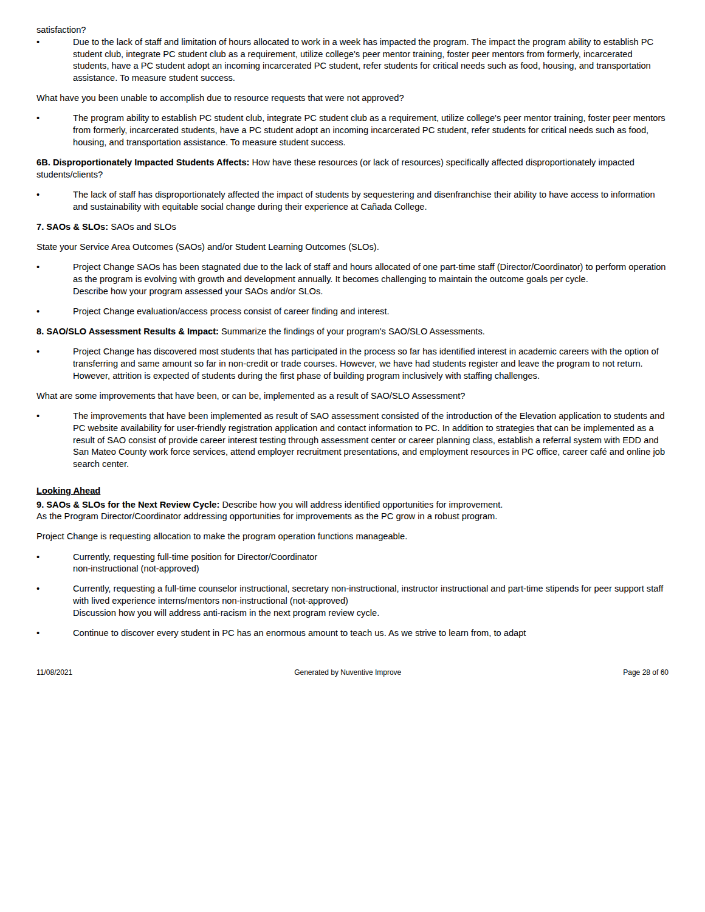satisfaction?
•
Due to the lack of staff and limitation of hours allocated to work in a week has impacted the program. The impact the program ability to establish PC student club, integrate PC student club as a requirement, utilize college's peer mentor training, foster peer mentors from formerly, incarcerated students, have a PC student adopt an incoming incarcerated PC student, refer students for critical needs such as food, housing, and transportation assistance. To measure student success.
What have you been unable to accomplish due to resource requests that were not approved?
•
The program ability to establish PC student club, integrate PC student club as a requirement, utilize college's peer mentor training, foster peer mentors from formerly, incarcerated students, have a PC student adopt an incoming incarcerated PC student, refer students for critical needs such as food, housing, and transportation assistance. To measure student success.
6B. Disproportionately Impacted Students Affects: How have these resources (or lack of resources) specifically affected disproportionately impacted students/clients?
•
The lack of staff has disproportionately affected the impact of students by sequestering and disenfranchise their ability to have access to information and sustainability with equitable social change during their experience at Cañada College.
7. SAOs & SLOs: SAOs and SLOs
State your Service Area Outcomes (SAOs) and/or Student Learning Outcomes (SLOs).
•
Project Change SAOs has been stagnated due to the lack of staff and hours allocated of one part-time staff (Director/Coordinator) to perform operation as the program is evolving with growth and development annually. It becomes challenging to maintain the outcome goals per cycle.
Describe how your program assessed your SAOs and/or SLOs.
•
Project Change evaluation/access process consist of career finding and interest.
8. SAO/SLO Assessment Results & Impact: Summarize the findings of your program's SAO/SLO Assessments.
•
Project Change has discovered most students that has participated in the process so far has identified interest in academic careers with the option of transferring and same amount so far in non-credit or trade courses. However, we have had students register and leave the program to not return. However, attrition is expected of students during the first phase of building program inclusively with staffing challenges.
What are some improvements that have been, or can be, implemented as a result of SAO/SLO Assessment?
•
The improvements that have been implemented as result of SAO assessment consisted of the introduction of the Elevation application to students and PC website availability for user-friendly registration application and contact information to PC. In addition to strategies that can be implemented as a result of SAO consist of provide career interest testing through assessment center or career planning class, establish a referral system with EDD and San Mateo County work force services, attend employer recruitment presentations, and employment resources in PC office, career café and online job search center.
Looking Ahead
9. SAOs & SLOs for the Next Review Cycle: Describe how you will address identified opportunities for improvement.
As the Program Director/Coordinator addressing opportunities for improvements as the PC grow in a robust program.
Project Change is requesting allocation to make the program operation functions manageable.
•
Currently, requesting full-time position for Director/Coordinator
non-instructional (not-approved)
•
Currently, requesting a full-time counselor instructional, secretary non-instructional, instructor instructional and part-time stipends for peer support staff with lived experience interns/mentors non-instructional (not-approved)
Discussion how you will address anti-racism in the next program review cycle.
•
Continue to discover every student in PC has an enormous amount to teach us. As we strive to learn from, to adapt
11/08/2021 Generated by Nuventive Improve Page 28 of 60